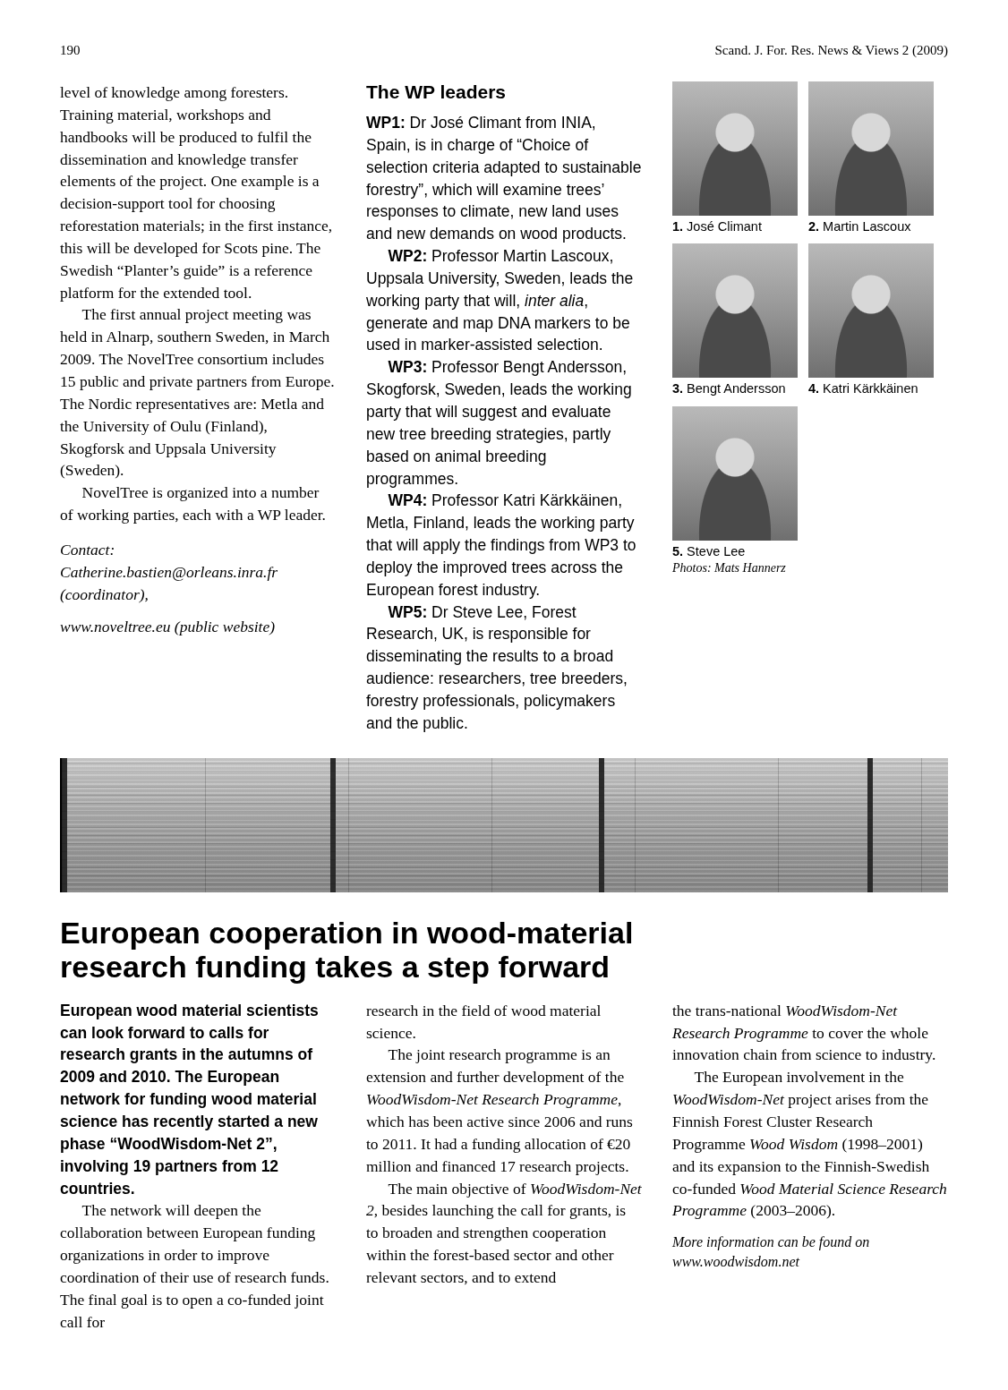190
Scand. J. For. Res. News & Views 2 (2009)
level of knowledge among foresters. Training material, workshops and handbooks will be produced to fulfil the dissemination and knowledge transfer elements of the project. One example is a decision-support tool for choosing reforestation materials; in the first instance, this will be developed for Scots pine. The Swedish “Planter’s guide” is a reference platform for the extended tool.
The first annual project meeting was held in Alnarp, southern Sweden, in March 2009. The NovelTree consortium includes 15 public and private partners from Europe. The Nordic representatives are: Metla and the University of Oulu (Finland), Skogforsk and Uppsala University (Sweden).
NovelTree is organized into a number of working parties, each with a WP leader.
Contact: Catherine.bastien@orleans.inra.fr (coordinator),
www.noveltree.eu (public website)
The WP leaders
WP1: Dr José Climant from INIA, Spain, is in charge of “Choice of selection criteria adapted to sustainable forestry”, which will examine trees’ responses to climate, new land uses and new demands on wood products.
WP2: Professor Martin Lascoux, Uppsala University, Sweden, leads the working party that will, inter alia, generate and map DNA markers to be used in marker-assisted selection.
WP3: Professor Bengt Andersson, Skogforsk, Sweden, leads the working party that will suggest and evaluate new tree breeding strategies, partly based on animal breeding programmes.
WP4: Professor Katri Kärkkäinen, Metla, Finland, leads the working party that will apply the findings from WP3 to deploy the improved trees across the European forest industry.
WP5: Dr Steve Lee, Forest Research, UK, is responsible for disseminating the results to a broad audience: researchers, tree breeders, forestry professionals, policymakers and the public.
1. José Climant
2. Martin Lascoux
3. Bengt Andersson
4. Katri Kärkkäinen
5. Steve Lee
Photos: Mats Hannerz
European cooperation in wood-material
research funding takes a step forward
European wood material scientists can look forward to calls for research grants in the autumns of 2009 and 2010. The European network for funding wood material science has recently started a new phase “WoodWisdom-Net 2”, involving 19 partners from 12 countries.
The network will deepen the collaboration between European funding organizations in order to improve coordination of their use of research funds. The final goal is to open a co-funded joint call for
research in the field of wood material science.
The joint research programme is an extension and further development of the WoodWisdom-Net Research Programme, which has been active since 2006 and runs to 2011. It had a funding allocation of €20 million and financed 17 research projects.
The main objective of WoodWisdom-Net 2, besides launching the call for grants, is to broaden and strengthen cooperation within the forest-based sector and other relevant sectors, and to extend
the trans-national WoodWisdom-Net Research Programme to cover the whole innovation chain from science to industry.
The European involvement in the WoodWisdom-Net project arises from the Finnish Forest Cluster Research Programme Wood Wisdom (1998–2001) and its expansion to the Finnish-Swedish co-funded Wood Material Science Research Programme (2003–2006).
More information can be found on www.woodwisdom.net